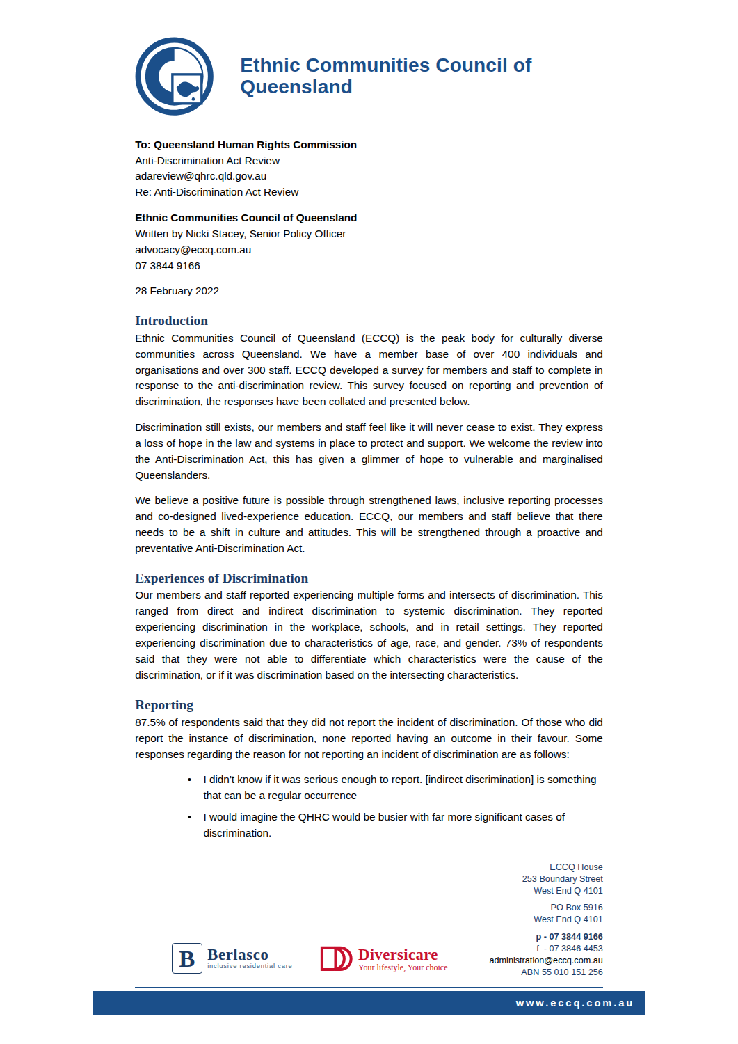Ethnic Communities Council of Queensland
To: Queensland Human Rights Commission
Anti-Discrimination Act Review
adareview@qhrc.qld.gov.au
Re: Anti-Discrimination Act Review
Ethnic Communities Council of Queensland
Written by Nicki Stacey, Senior Policy Officer
advocacy@eccq.com.au
07 3844 9166
28 February 2022
Introduction
Ethnic Communities Council of Queensland (ECCQ) is the peak body for culturally diverse communities across Queensland. We have a member base of over 400 individuals and organisations and over 300 staff. ECCQ developed a survey for members and staff to complete in response to the anti-discrimination review. This survey focused on reporting and prevention of discrimination, the responses have been collated and presented below.
Discrimination still exists, our members and staff feel like it will never cease to exist. They express a loss of hope in the law and systems in place to protect and support. We welcome the review into the Anti-Discrimination Act, this has given a glimmer of hope to vulnerable and marginalised Queenslanders.
We believe a positive future is possible through strengthened laws, inclusive reporting processes and co-designed lived-experience education. ECCQ, our members and staff believe that there needs to be a shift in culture and attitudes. This will be strengthened through a proactive and preventative Anti-Discrimination Act.
Experiences of Discrimination
Our members and staff reported experiencing multiple forms and intersects of discrimination. This ranged from direct and indirect discrimination to systemic discrimination. They reported experiencing discrimination in the workplace, schools, and in retail settings. They reported experiencing discrimination due to characteristics of age, race, and gender. 73% of respondents said that they were not able to differentiate which characteristics were the cause of the discrimination, or if it was discrimination based on the intersecting characteristics.
Reporting
87.5% of respondents said that they did not report the incident of discrimination. Of those who did report the instance of discrimination, none reported having an outcome in their favour. Some responses regarding the reason for not reporting an incident of discrimination are as follows:
I didn't know if it was serious enough to report. [indirect discrimination] is something that can be a regular occurrence
I would imagine the QHRC would be busier with far more significant cases of discrimination.
B
Berlasco
inclusive residential care
Diversicare
Your lifestyle, Your choice
ECCQ House
253 Boundary Street
West End Q 4101
PO Box 5916
West End Q 4101
p - 07 3844 9166
f - 07 3846 4453
administration@eccq.com.au
ABN 55 010 151 256
www.eccq.com.au